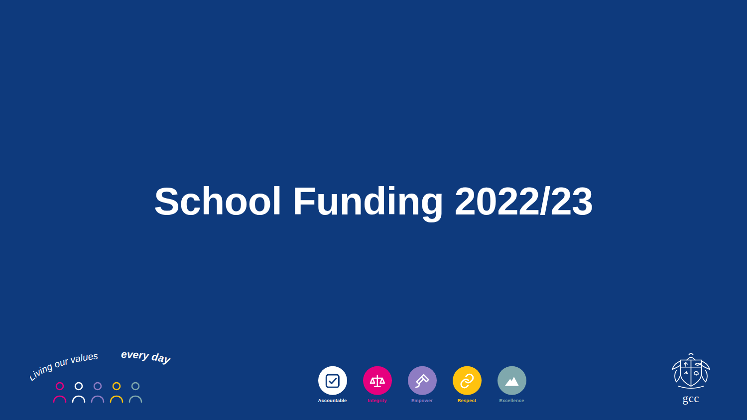School Funding 2022/23
Living our values every day Living our values every day
Accountable
Integrity
Empower
Respect
Excellence
Council crest
gcc